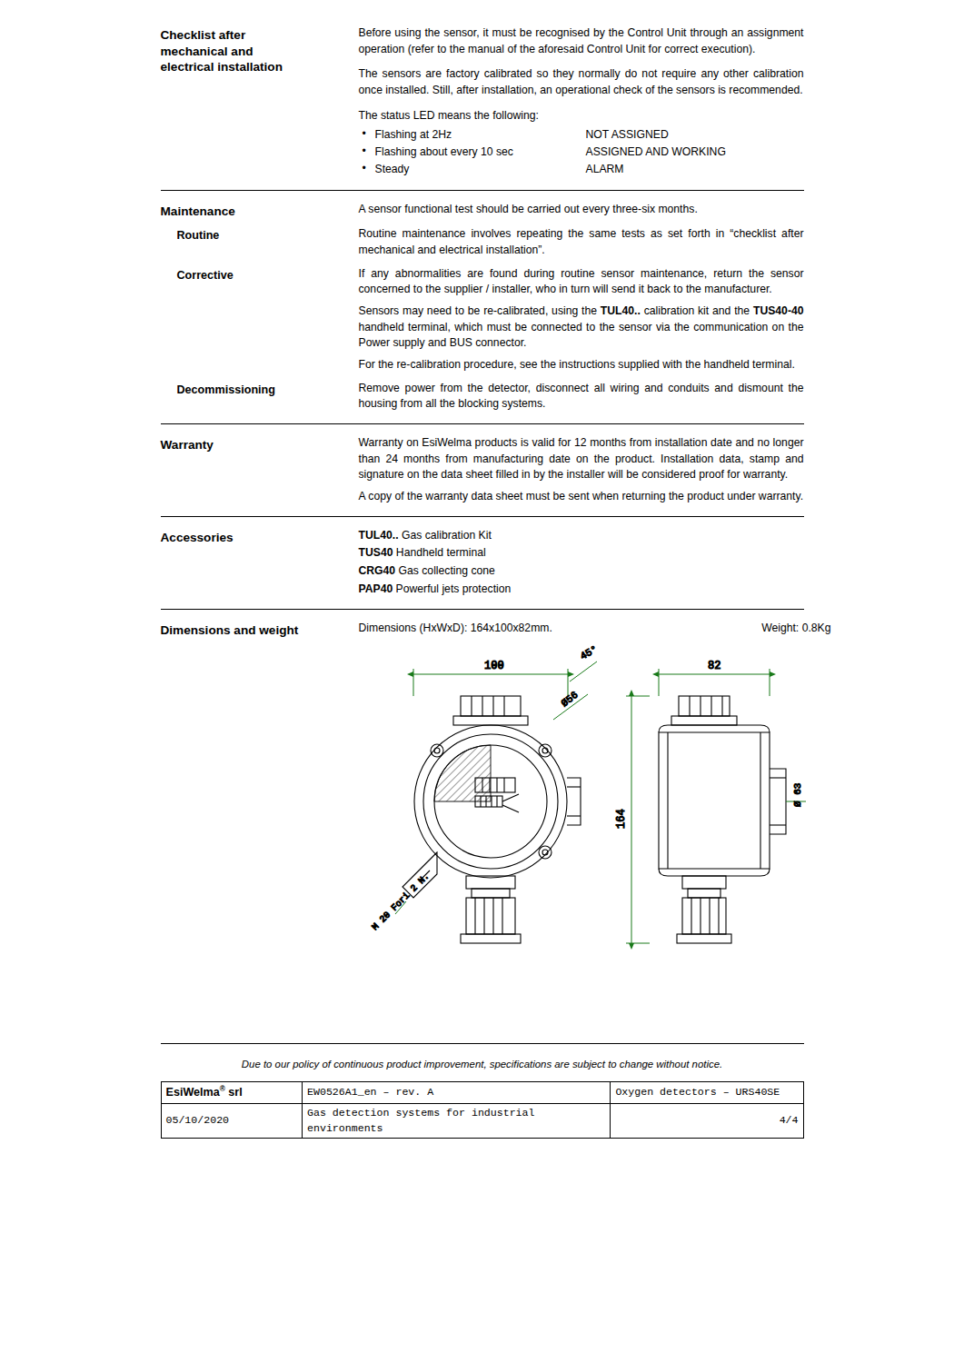Checklist after
mechanical and
electrical installation
Before using the sensor, it must be recognised by the Control Unit through an assignment operation (refer to the manual of the aforesaid Control Unit for correct execution).
The sensors are factory calibrated so they normally do not require any other calibration once installed. Still, after installation, an operational check of the sensors is recommended.
The status LED means the following:
Flashing at 2Hz NOT ASSIGNED
Flashing about every 10 sec ASSIGNED AND WORKING
Steady ALARM
Maintenance
A sensor functional test should be carried out every three-six months.
Routine
Routine maintenance involves repeating the same tests as set forth in “checklist after mechanical and electrical installation”.
Corrective
If any abnormalities are found during routine sensor maintenance, return the sensor concerned to the supplier / installer, who in turn will send it back to the manufacturer.
Sensors may need to be re-calibrated, using the TUL40.. calibration kit and the TUS40-40 handheld terminal, which must be connected to the sensor via the communication on the Power supply and BUS connector.
For the re-calibration procedure, see the instructions supplied with the handheld terminal.
Decommissioning
Remove power from the detector, disconnect all wiring and conduits and dismount the housing from all the blocking systems.
Warranty
Warranty on EsiWelma products is valid for 12 months from installation date and no longer than 24 months from manufacturing date on the product. Installation data, stamp and signature on the data sheet filled in by the installer will be considered proof for warranty.
A copy of the warranty data sheet must be sent when returning the product under warranty.
Accessories
TUL40.. Gas calibration Kit
TUS40 Handheld terminal
CRG40 Gas collecting cone
PAP40 Powerful jets protection
Dimensions and weight
Dimensions (HxWxD): 164x100x82mm. Weight: 0.8Kg
100 45° Ø56 M 20 Fori 2 N. 82 Ø 63 164
Due to our policy of continuous product improvement, specifications are subject to change without notice.
| EsiWelma ® srl | EW0526A1_en – rev. A | Oxygen detectors – URS40SE |
| 05/10/2020 | Gas detection systems for industrial environments | 4/4 |